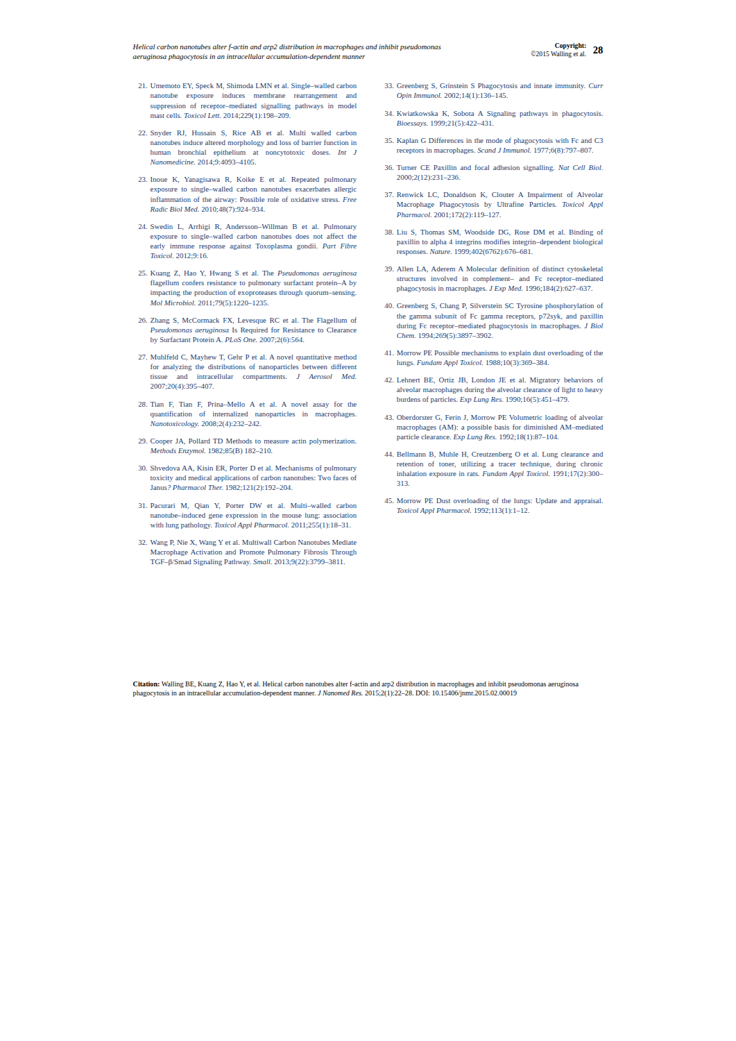Helical carbon nanotubes alter f-actin and arp2 distribution in macrophages and inhibit pseudomonas aeruginosa phagocytosis in an intracellular accumulation-dependent manner
Copyright:
©2015 Walling et al.
28
21. Umemoto EY, Speck M, Shimoda LMN et al. Single–walled carbon nanotube exposure induces membrane rearrangement and suppression of receptor–mediated signalling pathways in model mast cells. Toxicol Lett. 2014;229(1):198–209.
22. Snyder RJ, Hussain S, Rice AB et al. Multi walled carbon nanotubes induce altered morphology and loss of barrier function in human bronchial epithelium at noncytotoxic doses. Int J Nanomedicine. 2014;9:4093–4105.
23. Inoue K, Yanagisawa R, Koike E et al. Repeated pulmonary exposure to single–walled carbon nanotubes exacerbates allergic inflammation of the airway: Possible role of oxidative stress. Free Radic Biol Med. 2010;48(7):924–934.
24. Swedin L, Arrhigi R, Andersson–Willman B et al. Pulmonary exposure to single–walled carbon nanotubes does not affect the early immune response against Toxoplasma gondii. Part Fibre Toxicol. 2012;9:16.
25. Kuang Z, Hao Y, Hwang S et al. The Pseudomonas aeruginosa flagellum confers resistance to pulmonary surfactant protein–A by impacting the production of exoproteases through quorum–sensing. Mol Microbiol. 2011;79(5):1220–1235.
26. Zhang S, McCormack FX, Levesque RC et al. The Flagellum of Pseudomonas aeruginosa Is Required for Resistance to Clearance by Surfactant Protein A. PLoS One. 2007;2(6):564.
27. Muhlfeld C, Mayhew T, Gehr P et al. A novel quantitative method for analyzing the distributions of nanoparticles between different tissue and intracellular compartments. J Aerosol Med. 2007;20(4):395–407.
28. Tian F, Tian F, Prina–Mello A et al. A novel assay for the quantification of internalized nanoparticles in macrophages. Nanotoxicology. 2008;2(4):232–242.
29. Cooper JA, Pollard TD Methods to measure actin polymerization. Methods Enzymol. 1982;85(B) 182–210.
30. Shvedova AA, Kisin ER, Porter D et al. Mechanisms of pulmonary toxicity and medical applications of carbon nanotubes: Two faces of Janus? Pharmacol Ther. 1982;121(2):192–204.
31. Pacurari M, Qian Y, Porter DW et al. Multi–walled carbon nanotube–induced gene expression in the mouse lung: association with lung pathology. Toxicol Appl Pharmacol. 2011;255(1):18–31.
32. Wang P, Nie X, Wang Y et al. Multiwall Carbon Nanotubes Mediate Macrophage Activation and Promote Pulmonary Fibrosis Through TGF–β/Smad Signaling Pathway. Small. 2013;9(22):3799–3811.
33. Greenberg S, Grinstein S Phagocytosis and innate immunity. Curr Opin Immunol. 2002;14(1):136–145.
34. Kwiatkowska K, Sobota A Signaling pathways in phagocytosis. Bioessays. 1999;21(5):422–431.
35. Kaplan G Differences in the mode of phagocytosis with Fc and C3 receptors in macrophages. Scand J Immunol. 1977;6(8):797–807.
36. Turner CE Paxillin and focal adhesion signalling. Nat Cell Biol. 2000;2(12):231–236.
37. Renwick LC, Donaldson K, Clouter A Impairment of Alveolar Macrophage Phagocytosis by Ultrafine Particles. Toxicol Appl Pharmacol. 2001;172(2):119–127.
38. Liu S, Thomas SM, Woodside DG, Rose DM et al. Binding of paxillin to alpha 4 integrins modifies integrin–dependent biological responses. Nature. 1999;402(6762):676–681.
39. Allen LA, Aderem A Molecular definition of distinct cytoskeletal structures involved in complement– and Fc receptor–mediated phagocytosis in macrophages. J Exp Med. 1996;184(2):627–637.
40. Greenberg S, Chang P, Silverstein SC Tyrosine phosphorylation of the gamma subunit of Fc gamma receptors, p72syk, and paxillin during Fc receptor–mediated phagocytosis in macrophages. J Biol Chem. 1994;269(5):3897–3902.
41. Morrow PE Possible mechanisms to explain dust overloading of the lungs. Fundam Appl Toxicol. 1988;10(3):369–384.
42. Lehnert BE, Ortiz JB, London JE et al. Migratory behaviors of alveolar macrophages during the alveolar clearance of light to heavy burdens of particles. Exp Lung Res. 1990;16(5):451–479.
43. Oberdorster G, Ferin J, Morrow PE Volumetric loading of alveolar macrophages (AM): a possible basis for diminished AM–mediated particle clearance. Exp Lung Res. 1992;18(1):87–104.
44. Bellmann B, Muhle H, Creutzenberg O et al. Lung clearance and retention of toner, utilizing a tracer technique, during chronic inhalation exposure in rats. Fundam Appl Toxicol. 1991;17(2):300–313.
45. Morrow PE Dust overloading of the lungs: Update and appraisal. Toxicol Appl Pharmacol. 1992;113(1):1–12.
Citation: Walling BE, Kuang Z, Hao Y, et al. Helical carbon nanotubes alter f-actin and arp2 distribution in macrophages and inhibit pseudomonas aeruginosa phagocytosis in an intracellular accumulation-dependent manner. J Nanomed Res. 2015;2(1):22–28. DOI: 10.15406/jnmr.2015.02.00019